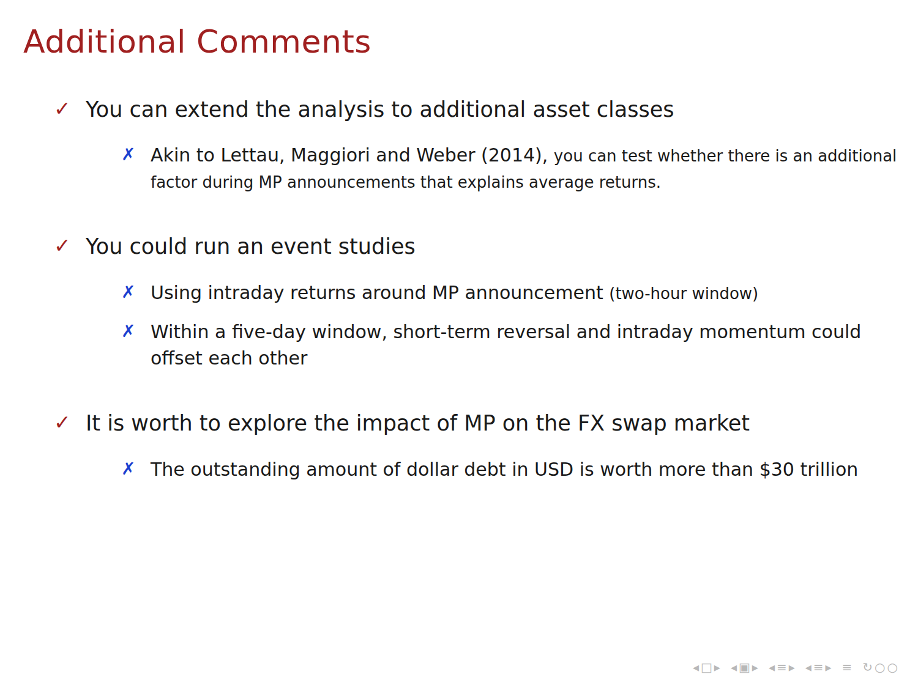Additional Comments
✓ You can extend the analysis to additional asset classes
✗ Akin to Lettau, Maggiori and Weber (2014), you can test whether there is an additional factor during MP announcements that explains average returns.
✓ You could run an event studies
✗ Using intraday returns around MP announcement (two-hour window)
✗ Within a five-day window, short-term reversal and intraday momentum could offset each other
✓ It is worth to explore the impact of MP on the FX swap market
✗ The outstanding amount of dollar debt in USD is worth more than $30 trillion
◂□▸ ◂▣▸ ◂≡▸ ◂≡▸ ≡ ↻○○